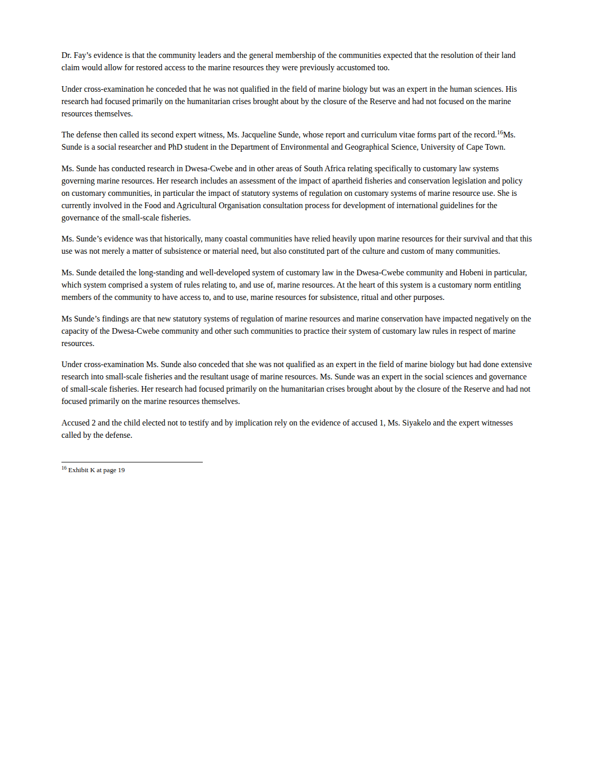Dr. Fay’s evidence is that the community leaders and the general membership of the communities expected that the resolution of their land claim would allow for restored access to the marine resources they were previously accustomed too.
Under cross-examination he conceded that he was not qualified in the field of marine biology but was an expert in the human sciences. His research had focused primarily on the humanitarian crises brought about by the closure of the Reserve and had not focused on the marine resources themselves.
The defense then called its second expert witness, Ms. Jacqueline Sunde, whose report and curriculum vitae forms part of the record.16Ms. Sunde is a social researcher and PhD student in the Department of Environmental and Geographical Science, University of Cape Town.
Ms. Sunde has conducted research in Dwesa-Cwebe and in other areas of South Africa relating specifically to customary law systems governing marine resources. Her research includes an assessment of the impact of apartheid fisheries and conservation legislation and policy on customary communities, in particular the impact of statutory systems of regulation on customary systems of marine resource use. She is currently involved in the Food and Agricultural Organisation consultation process for development of international guidelines for the governance of the small-scale fisheries.
Ms. Sunde’s evidence was that historically, many coastal communities have relied heavily upon marine resources for their survival and that this use was not merely a matter of subsistence or material need, but also constituted part of the culture and custom of many communities.
Ms. Sunde detailed the long-standing and well-developed system of customary law in the Dwesa-Cwebe community and Hobeni in particular, which system comprised a system of rules relating to, and use of, marine resources. At the heart of this system is a customary norm entitling members of the community to have access to, and to use, marine resources for subsistence, ritual and other purposes.
Ms Sunde’s findings are that new statutory systems of regulation of marine resources and marine conservation have impacted negatively on the capacity of the Dwesa-Cwebe community and other such communities to practice their system of customary law rules in respect of marine resources.
Under cross-examination Ms. Sunde also conceded that she was not qualified as an expert in the field of marine biology but had done extensive research into small-scale fisheries and the resultant usage of marine resources. Ms. Sunde was an expert in the social sciences and governance of small-scale fisheries. Her research had focused primarily on the humanitarian crises brought about by the closure of the Reserve and had not focused primarily on the marine resources themselves.
Accused 2 and the child elected not to testify and by implication rely on the evidence of accused 1, Ms. Siyakelo and the expert witnesses called by the defense.
16 Exhibit K at page 19